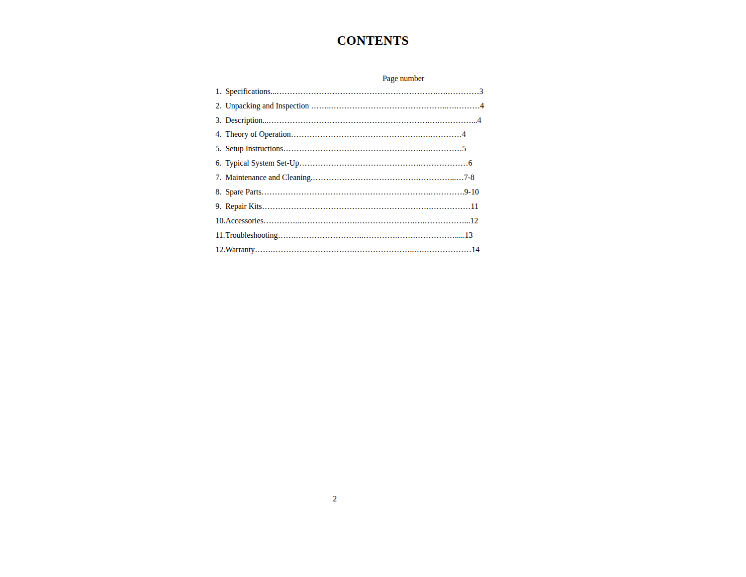CONTENTS
Page number
| 1. | Specifications...…………………………………………………….….…………3 |
| 2. | Unpacking and Inspection ……..……………………………………..….………4 |
| 3. | Description...…………………………………………………….….…………...4 |
| 4. | Theory of Operation………………………………………….….…………4 |
| 5. | Setup Instructions…………………………………………….….…………5 |
| 6. | Typical System Set-Up……………………………………….………………6 |
| 7. | Maintenance and Cleaning.………………………………….…………...…7-8 |
| 8. | Spare Parts……………………………………………………….………….9-10 |
| 9. | Repair Kits……………………………………………………….……………11 |
| 10. | Accessories…………..………………….………………….….……………...12 |
| 11. | Troubleshooting…….……………………..………….…….…………….....13 |
| 12. | Warranty…….………………………….…………………..….………………14 |
2